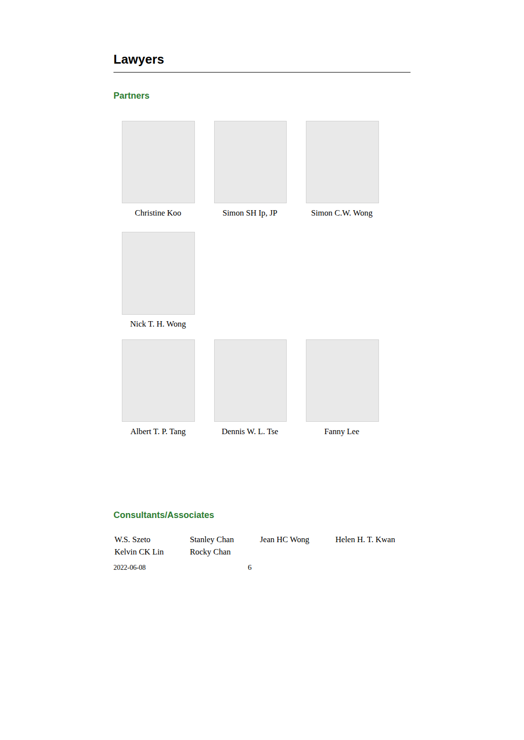Lawyers
Partners
Christine Koo
Simon SH Ip, JP
Simon C.W. Wong
Nick T. H. Wong
Albert T. P. Tang
Dennis W. L. Tse
Fanny Lee
Consultants/Associates
| W.S. Szeto | Stanley Chan | Jean HC Wong | Helen H. T. Kwan |
| Kelvin CK Lin | Rocky Chan | | |
2022-06-08
6